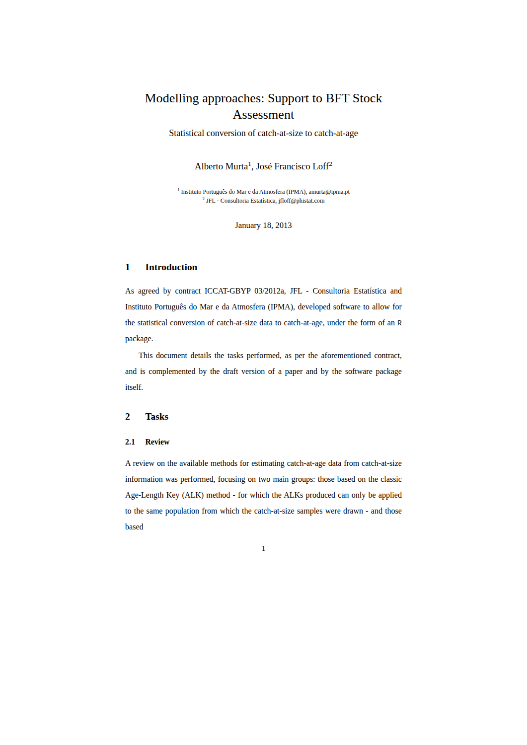Modelling approaches: Support to BFT Stock
Assessment
Statistical conversion of catch-at-size to catch-at-age
Alberto Murta1, José Francisco Loff2
1 Instituto Português do Mar e da Atmosfera (IPMA), amurta@ipma.pt
2 JFL - Consultoria Estatística, jfloff@phistat.com
January 18, 2013
1 Introduction
As agreed by contract ICCAT-GBYP 03/2012a, JFL - Consultoria Estatística and Instituto Português do Mar e da Atmosfera (IPMA), developed software to allow for the statistical conversion of catch-at-size data to catch-at-age, under the form of an R package.
This document details the tasks performed, as per the aforementioned contract, and is complemented by the draft version of a paper and by the software package itself.
2 Tasks
2.1 Review
A review on the available methods for estimating catch-at-age data from catch-at-size information was performed, focusing on two main groups: those based on the classic Age-Length Key (ALK) method - for which the ALKs produced can only be applied to the same population from which the catch-at-size samples were drawn - and those based
1